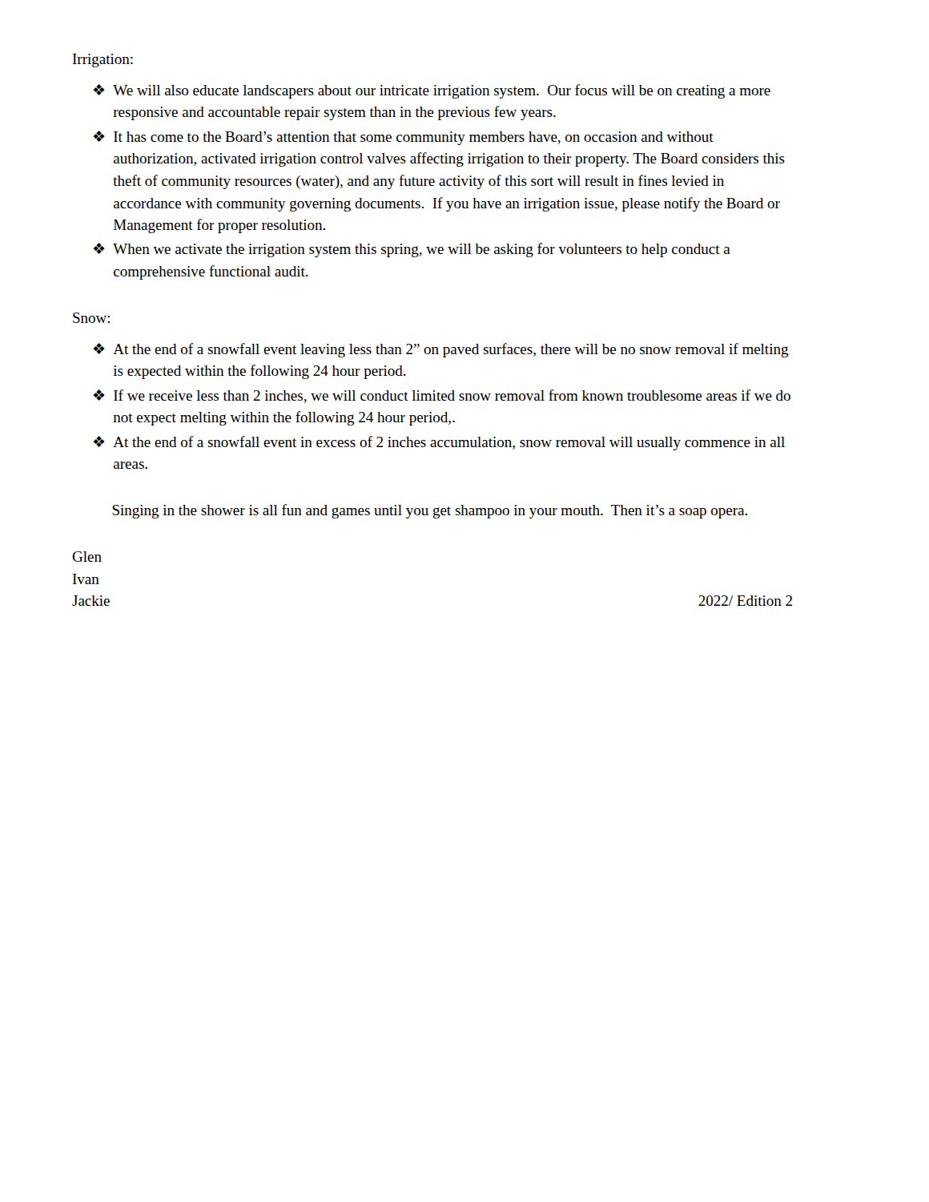Irrigation:
We will also educate landscapers about our intricate irrigation system. Our focus will be on creating a more responsive and accountable repair system than in the previous few years.
It has come to the Board’s attention that some community members have, on occasion and without authorization, activated irrigation control valves affecting irrigation to their property. The Board considers this theft of community resources (water), and any future activity of this sort will result in fines levied in accordance with community governing documents. If you have an irrigation issue, please notify the Board or Management for proper resolution.
When we activate the irrigation system this spring, we will be asking for volunteers to help conduct a comprehensive functional audit.
Snow:
At the end of a snowfall event leaving less than 2” on paved surfaces, there will be no snow removal if melting is expected within the following 24 hour period.
If we receive less than 2 inches, we will conduct limited snow removal from known troublesome areas if we do not expect melting within the following 24 hour period,.
At the end of a snowfall event in excess of 2 inches accumulation, snow removal will usually commence in all areas.
Singing in the shower is all fun and games until you get shampoo in your mouth. Then it’s a soap opera.
Glen Ivan Jackie 2022/ Edition 2